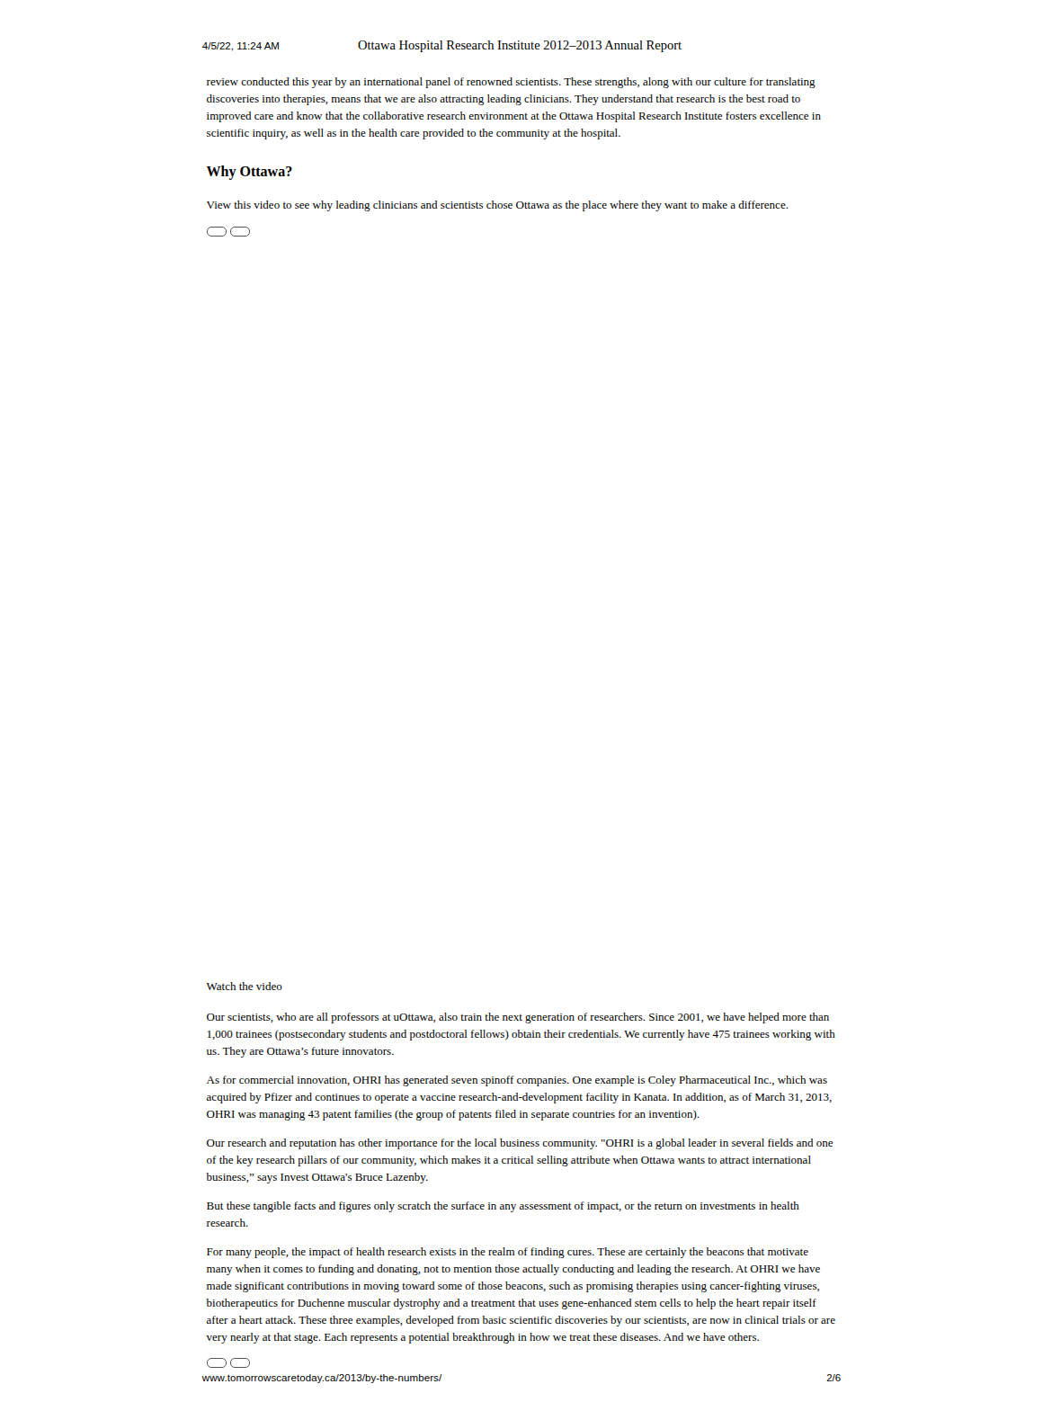4/5/22, 11:24 AM
Ottawa Hospital Research Institute 2012–2013 Annual Report
review conducted this year by an international panel of renowned scientists. These strengths, along with our culture for translating discoveries into therapies, means that we are also attracting leading clinicians. They understand that research is the best road to improved care and know that the collaborative research environment at the Ottawa Hospital Research Institute fosters excellence in scientific inquiry, as well as in the health care provided to the community at the hospital.
Why Ottawa?
View this video to see why leading clinicians and scientists chose Ottawa as the place where they want to make a difference.
Watch the video
Our scientists, who are all professors at uOttawa, also train the next generation of researchers. Since 2001, we have helped more than 1,000 trainees (postsecondary students and postdoctoral fellows) obtain their credentials. We currently have 475 trainees working with us. They are Ottawa’s future innovators.
As for commercial innovation, OHRI has generated seven spinoff companies. One example is Coley Pharmaceutical Inc., which was acquired by Pfizer and continues to operate a vaccine research-and-development facility in Kanata. In addition, as of March 31, 2013, OHRI was managing 43 patent families (the group of patents filed in separate countries for an invention).
Our research and reputation has other importance for the local business community. "OHRI is a global leader in several fields and one of the key research pillars of our community, which makes it a critical selling attribute when Ottawa wants to attract international business,” says Invest Ottawa's Bruce Lazenby.
But these tangible facts and figures only scratch the surface in any assessment of impact, or the return on investments in health research.
For many people, the impact of health research exists in the realm of finding cures. These are certainly the beacons that motivate many when it comes to funding and donating, not to mention those actually conducting and leading the research. At OHRI we have made significant contributions in moving toward some of those beacons, such as promising therapies using cancer-fighting viruses, biotherapeutics for Duchenne muscular dystrophy and a treatment that uses gene-enhanced stem cells to help the heart repair itself after a heart attack. These three examples, developed from basic scientific discoveries by our scientists, are now in clinical trials or are very nearly at that stage. Each represents a potential breakthrough in how we treat these diseases. And we have others.
www.tomorrowscaretoday.ca/2013/by-the-numbers/
2/6